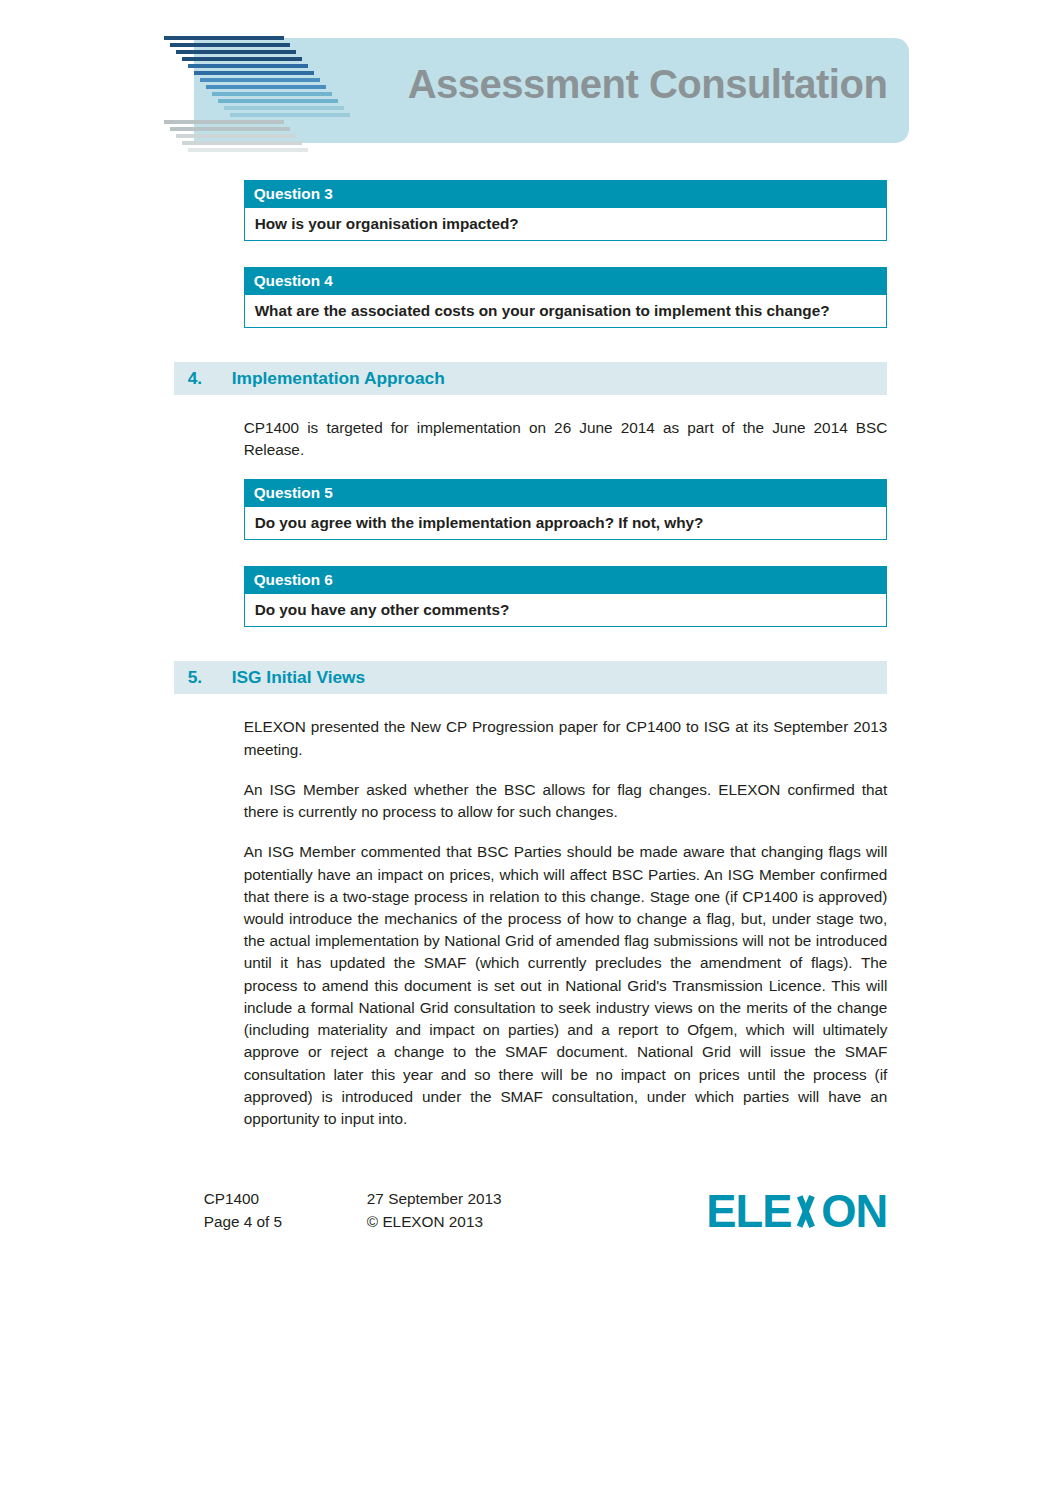Assessment Consultation
Question 3
How is your organisation impacted?
Question 4
What are the associated costs on your organisation to implement this change?
4. Implementation Approach
CP1400 is targeted for implementation on 26 June 2014 as part of the June 2014 BSC Release.
Question 5
Do you agree with the implementation approach? If not, why?
Question 6
Do you have any other comments?
5. ISG Initial Views
ELEXON presented the New CP Progression paper for CP1400 to ISG at its September 2013 meeting.
An ISG Member asked whether the BSC allows for flag changes. ELEXON confirmed that there is currently no process to allow for such changes.
An ISG Member commented that BSC Parties should be made aware that changing flags will potentially have an impact on prices, which will affect BSC Parties. An ISG Member confirmed that there is a two-stage process in relation to this change. Stage one (if CP1400 is approved) would introduce the mechanics of the process of how to change a flag, but, under stage two, the actual implementation by National Grid of amended flag submissions will not be introduced until it has updated the SMAF (which currently precludes the amendment of flags). The process to amend this document is set out in National Grid's Transmission Licence. This will include a formal National Grid consultation to seek industry views on the merits of the change (including materiality and impact on parties) and a report to Ofgem, which will ultimately approve or reject a change to the SMAF document. National Grid will issue the SMAF consultation later this year and so there will be no impact on prices until the process (if approved) is introduced under the SMAF consultation, under which parties will have an opportunity to input into.
CP1400
Page 4 of 5
27 September 2013
© ELEXON 2013
ELE ON